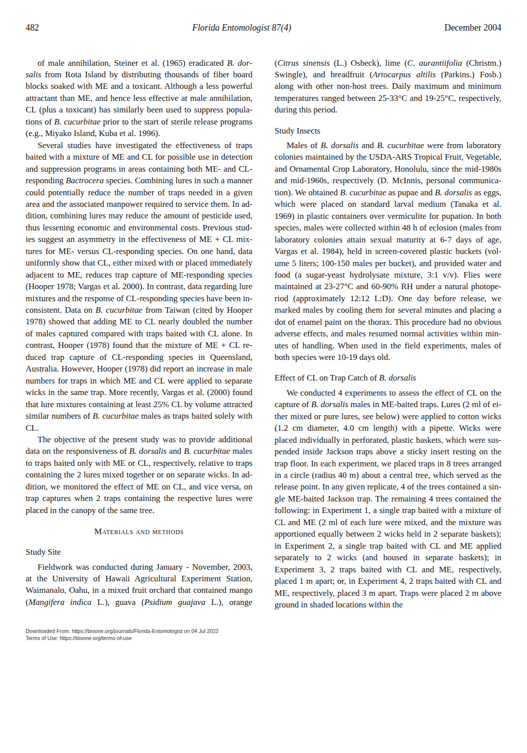482 Florida Entomologist 87(4) December 2004
of male annihilation, Steiner et al. (1965) eradicated B. dorsalis from Rota Island by distributing thousands of fiber board blocks soaked with ME and a toxicant. Although a less powerful attractant than ME, and hence less effective at male annihilation, CL (plus a toxicant) has similarly been used to suppress populations of B. cucurbitae prior to the start of sterile release programs (e.g., Miyako Island, Kuba et al. 1996).
Several studies have investigated the effectiveness of traps baited with a mixture of ME and CL for possible use in detection and suppression programs in areas containing both ME- and CL-responding Bactrocera species. Combining lures in such a manner could potentially reduce the number of traps needed in a given area and the associated manpower required to service them. In addition, combining lures may reduce the amount of pesticide used, thus lessening economic and environmental costs. Previous studies suggest an asymmetry in the effectiveness of ME + CL mixtures for ME- versus CL-responding species. On one hand, data uniformly show that CL, either mixed with or placed immediately adjacent to ME, reduces trap capture of ME-responding species (Hooper 1978; Vargas et al. 2000). In contrast, data regarding lure mixtures and the response of CL-responding species have been inconsistent. Data on B. cucurbitae from Taiwan (cited by Hooper 1978) showed that adding ME to CL nearly doubled the number of males captured compared with traps baited with CL alone. In contrast, Hooper (1978) found that the mixture of ME + CL reduced trap capture of CL-responding species in Queensland, Australia. However, Hooper (1978) did report an increase in male numbers for traps in which ME and CL were applied to separate wicks in the same trap. More recently, Vargas et al. (2000) found that lure mixtures containing at least 25% CL by volume attracted similar numbers of B. cucurbitae males as traps baited solely with CL.
The objective of the present study was to provide additional data on the responsiveness of B. dorsalis and B. cucurbitae males to traps baited only with ME or CL, respectively, relative to traps containing the 2 lures mixed together or on separate wicks. In addition, we monitored the effect of ME on CL, and vice versa, on trap captures when 2 traps containing the respective lures were placed in the canopy of the same tree.
Materials and Methods
Study Site
Fieldwork was conducted during January - November, 2003, at the University of Hawaii Agricultural Experiment Station, Waimanalo, Oahu, in a mixed fruit orchard that contained mango (Mangifera indica L.), guava (Psidium guajava L.), orange (Citrus sinensis (L.) Osbeck), lime (C. aurantiifolia (Christm.) Swingle), and breadfruit (Artocarpus altilis (Parkins.) Fosb.) along with other non-host trees. Daily maximum and minimum temperatures ranged between 25-33°C and 19-25°C, respectively, during this period.
Study Insects
Males of B. dorsalis and B. cucurbitae were from laboratory colonies maintained by the USDA-ARS Tropical Fruit, Vegetable, and Ornamental Crop Laboratory, Honolulu, since the mid-1980s and mid-1960s, respectively (D. McInnis, personal communication). We obtained B. cucurbitae as pupae and B. dorsalis as eggs, which were placed on standard larval medium (Tanaka et al. 1969) in plastic containers over vermiculite for pupation. In both species, males were collected within 48 h of eclosion (males from laboratory colonies attain sexual maturity at 6-7 days of age, Vargas et al. 1984), held in screen-covered plastic buckets (volume 5 liters; 100-150 males per bucket), and provided water and food (a sugar-yeast hydrolysate mixture, 3:1 v/v). Flies were maintained at 23-27°C and 60-90% RH under a natural photoperiod (approximately 12:12 L:D). One day before release, we marked males by cooling them for several minutes and placing a dot of enamel paint on the thorax. This procedure had no obvious adverse effects, and males resumed normal activities within minutes of handling. When used in the field experiments, males of both species were 10-19 days old.
Effect of CL on Trap Catch of B. dorsalis
We conducted 4 experiments to assess the effect of CL on the capture of B. dorsalis males in ME-baited traps. Lures (2 ml of either mixed or pure lures, see below) were applied to cotton wicks (1.2 cm diameter, 4.0 cm length) with a pipette. Wicks were placed individually in perforated, plastic baskets, which were suspended inside Jackson traps above a sticky insert resting on the trap floor. In each experiment, we placed traps in 8 trees arranged in a circle (radius 40 m) about a central tree, which served as the release point. In any given replicate, 4 of the trees contained a single ME-baited Jackson trap. The remaining 4 trees contained the following: in Experiment 1, a single trap baited with a mixture of CL and ME (2 ml of each lure were mixed, and the mixture was apportioned equally between 2 wicks held in 2 separate baskets); in Experiment 2, a single trap baited with CL and ME applied separately to 2 wicks (and housed in separate baskets); in Experiment 3, 2 traps baited with CL and ME, respectively, placed 1 m apart; or, in Experiment 4, 2 traps baited with CL and ME, respectively, placed 3 m apart. Traps were placed 2 m above ground in shaded locations within the
Downloaded From: https://bioone.org/journals/Florida-Entomologist on 04 Jul 2022
Terms of Use: https://bioone.org/terms-of-use